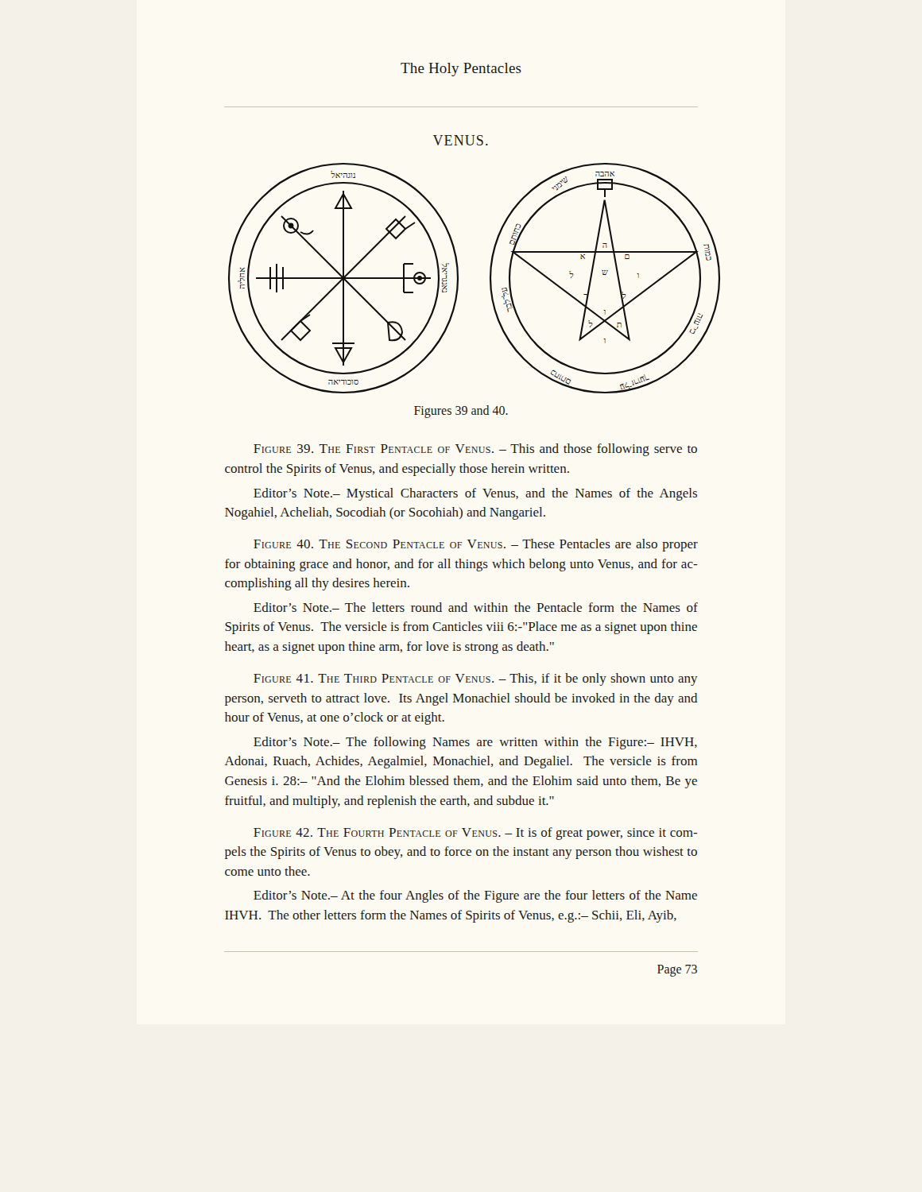The Holy Pentacles
VENUS.
נוגהיאל סוכודיאה אחליה נאנגריאל ה א ם ל ו ש ר ל ו ל ת ו אהבה שימני כחותם על־לבך כחותם על־זרועך כי־עזה כמות
Figures 39 and 40.
Figure 39. The First Pentacle of Venus. – This and those following serve to control the Spirits of Venus, and especially those herein written.
Editor’s Note.– Mystical Characters of Venus, and the Names of the Angels Nogahiel, Acheliah, Socodiah (or Socohiah) and Nangariel.
Figure 40. The Second Pentacle of Venus. – These Pentacles are also proper for obtaining grace and honor, and for all things which belong unto Venus, and for accomplishing all thy desires herein.
Editor’s Note.– The letters round and within the Pentacle form the Names of Spirits of Venus. The versicle is from Canticles viii 6:-"Place me as a signet upon thine heart, as a signet upon thine arm, for love is strong as death."
Figure 41. The Third Pentacle of Venus. – This, if it be only shown unto any person, serveth to attract love. Its Angel Monachiel should be invoked in the day and hour of Venus, at one o’clock or at eight.
Editor’s Note.– The following Names are written within the Figure:– IHVH, Adonai, Ruach, Achides, Aegalmiel, Monachiel, and Degaliel. The versicle is from Genesis i. 28:– "And the Elohim blessed them, and the Elohim said unto them, Be ye fruitful, and multiply, and replenish the earth, and subdue it."
Figure 42. The Fourth Pentacle of Venus. – It is of great power, since it compels the Spirits of Venus to obey, and to force on the instant any person thou wishest to come unto thee.
Editor’s Note.– At the four Angles of the Figure are the four letters of the Name IHVH. The other letters form the Names of Spirits of Venus, e.g.:– Schii, Eli, Ayib,
Page 73